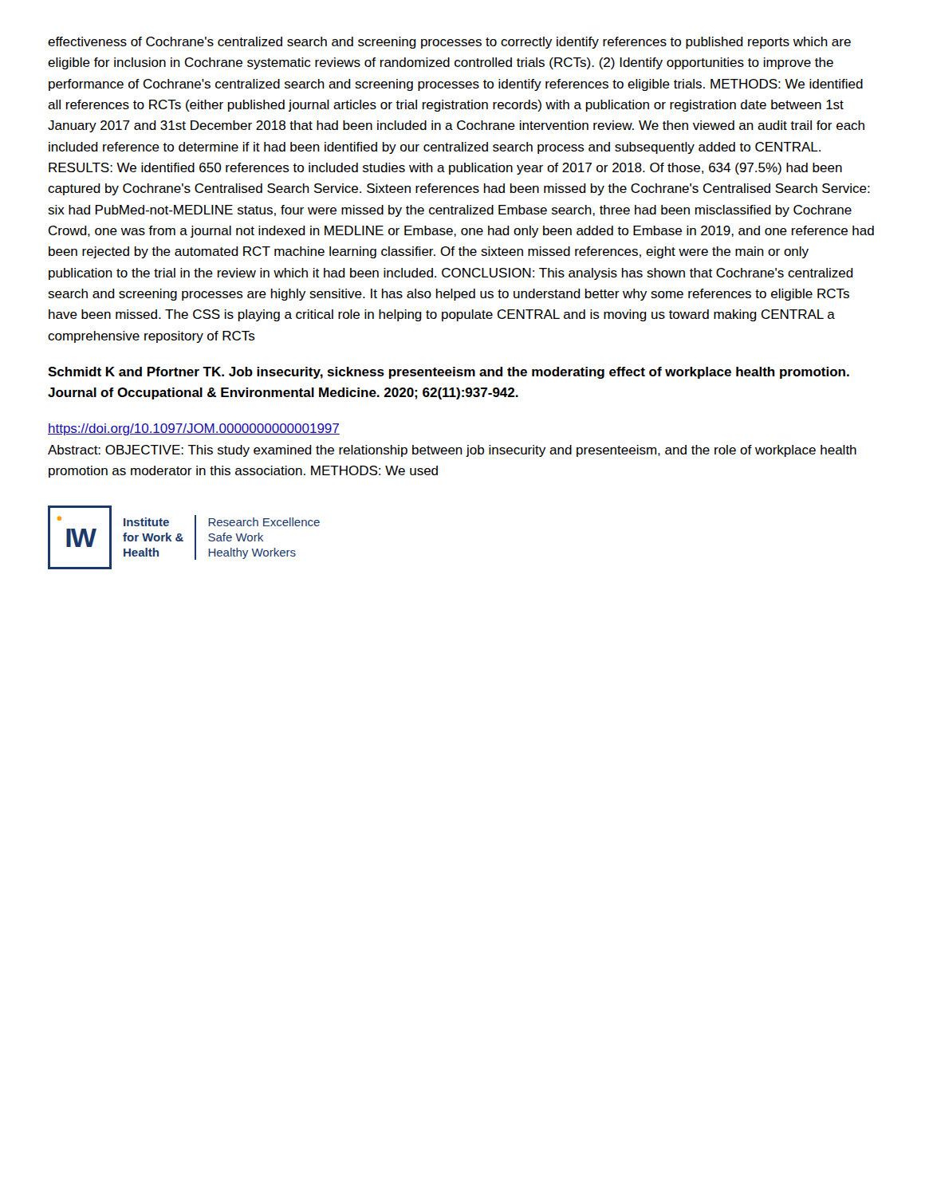effectiveness of Cochrane's centralized search and screening processes to correctly identify references to published reports which are eligible for inclusion in Cochrane systematic reviews of randomized controlled trials (RCTs). (2) Identify opportunities to improve the performance of Cochrane's centralized search and screening processes to identify references to eligible trials. METHODS: We identified all references to RCTs (either published journal articles or trial registration records) with a publication or registration date between 1st January 2017 and 31st December 2018 that had been included in a Cochrane intervention review. We then viewed an audit trail for each included reference to determine if it had been identified by our centralized search process and subsequently added to CENTRAL. RESULTS: We identified 650 references to included studies with a publication year of 2017 or 2018. Of those, 634 (97.5%) had been captured by Cochrane's Centralised Search Service. Sixteen references had been missed by the Cochrane's Centralised Search Service: six had PubMed-not-MEDLINE status, four were missed by the centralized Embase search, three had been misclassified by Cochrane Crowd, one was from a journal not indexed in MEDLINE or Embase, one had only been added to Embase in 2019, and one reference had been rejected by the automated RCT machine learning classifier. Of the sixteen missed references, eight were the main or only publication to the trial in the review in which it had been included. CONCLUSION: This analysis has shown that Cochrane's centralized search and screening processes are highly sensitive. It has also helped us to understand better why some references to eligible RCTs have been missed. The CSS is playing a critical role in helping to populate CENTRAL and is moving us toward making CENTRAL a comprehensive repository of RCTs
Schmidt K and Pfortner TK. Job insecurity, sickness presenteeism and the moderating effect of workplace health promotion. Journal of Occupational & Environmental Medicine. 2020; 62(11):937-942.
https://doi.org/10.1097/JOM.0000000000001997
Abstract: OBJECTIVE: This study examined the relationship between job insecurity and presenteeism, and the role of workplace health promotion as moderator in this association. METHODS: We used
IW
Institute
for Work &
Health
Research Excellence
Safe Work
Healthy Workers